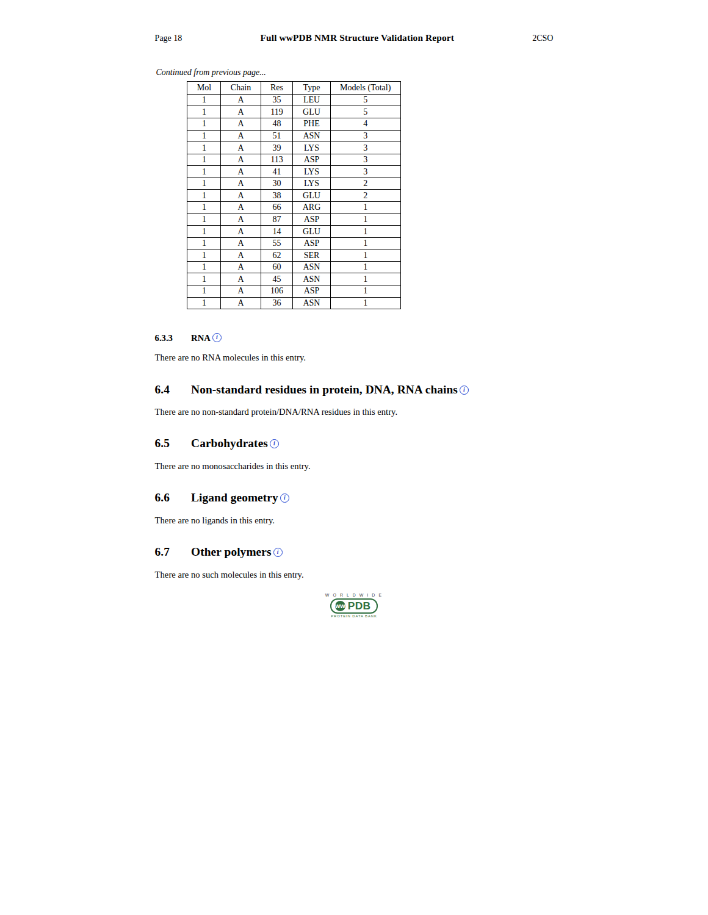Page 18
Full wwPDB NMR Structure Validation Report
2CSO
Continued from previous page...
| Mol | Chain | Res | Type | Models (Total) |
| --- | --- | --- | --- | --- |
| 1 | A | 35 | LEU | 5 |
| 1 | A | 119 | GLU | 5 |
| 1 | A | 48 | PHE | 4 |
| 1 | A | 51 | ASN | 3 |
| 1 | A | 39 | LYS | 3 |
| 1 | A | 113 | ASP | 3 |
| 1 | A | 41 | LYS | 3 |
| 1 | A | 30 | LYS | 2 |
| 1 | A | 38 | GLU | 2 |
| 1 | A | 66 | ARG | 1 |
| 1 | A | 87 | ASP | 1 |
| 1 | A | 14 | GLU | 1 |
| 1 | A | 55 | ASP | 1 |
| 1 | A | 62 | SER | 1 |
| 1 | A | 60 | ASN | 1 |
| 1 | A | 45 | ASN | 1 |
| 1 | A | 106 | ASP | 1 |
| 1 | A | 36 | ASN | 1 |
6.3.3 RNAi
There are no RNA molecules in this entry.
6.4 Non-standard residues in protein, DNA, RNA chainsi
There are no non-standard protein/DNA/RNA residues in this entry.
6.5 Carbohydratesi
There are no monosaccharides in this entry.
6.6 Ligand geometryi
There are no ligands in this entry.
6.7 Other polymersi
There are no such molecules in this entry.
W O R L D W I D E
ww
PDB
PROTEIN DATA BANK